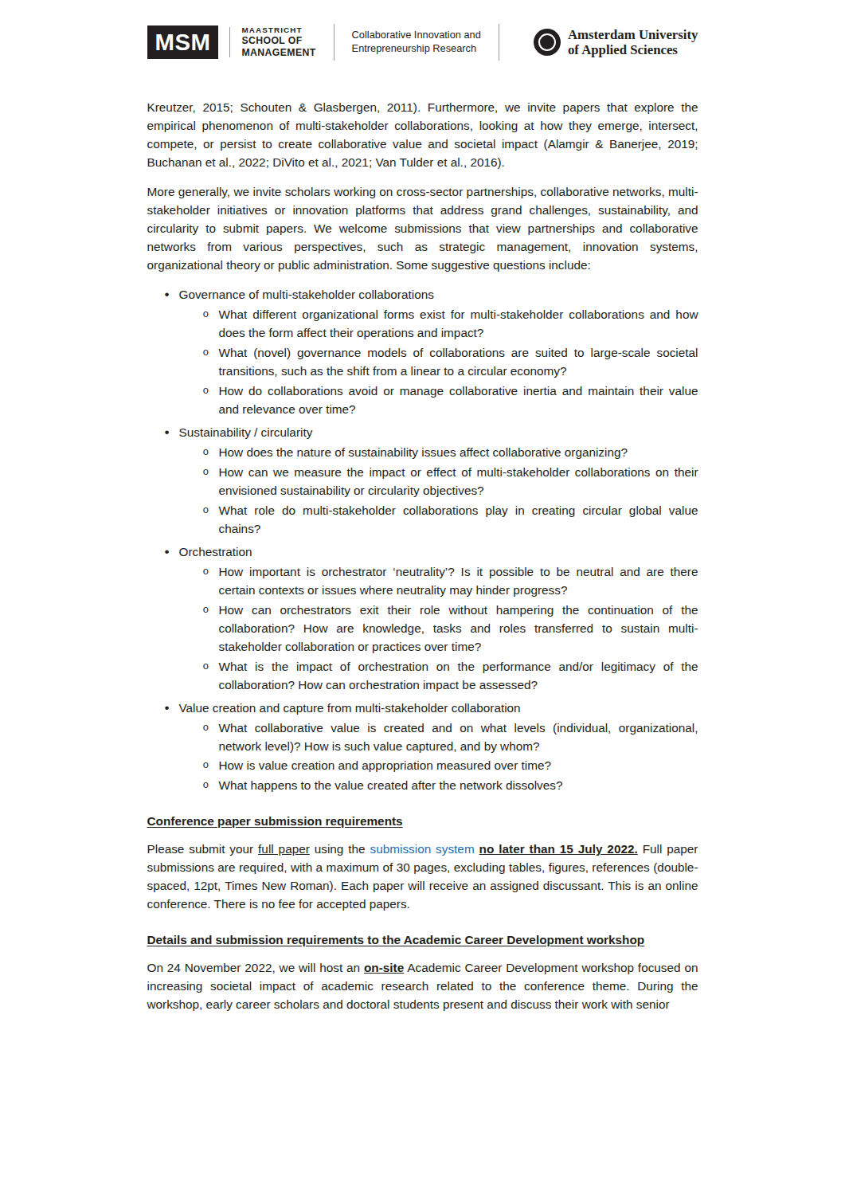MSM
Maastricht School of Management
Collaborative Innovation and
Entrepreneurship Research
Amsterdam University
of Applied Sciences
Kreutzer, 2015; Schouten & Glasbergen, 2011). Furthermore, we invite papers that explore the empirical phenomenon of multi-stakeholder collaborations, looking at how they emerge, intersect, compete, or persist to create collaborative value and societal impact (Alamgir & Banerjee, 2019; Buchanan et al., 2022; DiVito et al., 2021; Van Tulder et al., 2016).
More generally, we invite scholars working on cross-sector partnerships, collaborative networks, multi-stakeholder initiatives or innovation platforms that address grand challenges, sustainability, and circularity to submit papers. We welcome submissions that view partnerships and collaborative networks from various perspectives, such as strategic management, innovation systems, organizational theory or public administration. Some suggestive questions include:
Governance of multi-stakeholder collaborations
What different organizational forms exist for multi-stakeholder collaborations and how does the form affect their operations and impact?
What (novel) governance models of collaborations are suited to large-scale societal transitions, such as the shift from a linear to a circular economy?
How do collaborations avoid or manage collaborative inertia and maintain their value and relevance over time?
Sustainability / circularity
How does the nature of sustainability issues affect collaborative organizing?
How can we measure the impact or effect of multi-stakeholder collaborations on their envisioned sustainability or circularity objectives?
What role do multi-stakeholder collaborations play in creating circular global value chains?
Orchestration
How important is orchestrator ‘neutrality’? Is it possible to be neutral and are there certain contexts or issues where neutrality may hinder progress?
How can orchestrators exit their role without hampering the continuation of the collaboration? How are knowledge, tasks and roles transferred to sustain multi-stakeholder collaboration or practices over time?
What is the impact of orchestration on the performance and/or legitimacy of the collaboration? How can orchestration impact be assessed?
Value creation and capture from multi-stakeholder collaboration
What collaborative value is created and on what levels (individual, organizational, network level)? How is such value captured, and by whom?
How is value creation and appropriation measured over time?
What happens to the value created after the network dissolves?
Conference paper submission requirements
Please submit your full paper using the submission system no later than 15 July 2022. Full paper submissions are required, with a maximum of 30 pages, excluding tables, figures, references (double-spaced, 12pt, Times New Roman). Each paper will receive an assigned discussant. This is an online conference. There is no fee for accepted papers.
Details and submission requirements to the Academic Career Development workshop
On 24 November 2022, we will host an on-site Academic Career Development workshop focused on increasing societal impact of academic research related to the conference theme. During the workshop, early career scholars and doctoral students present and discuss their work with senior